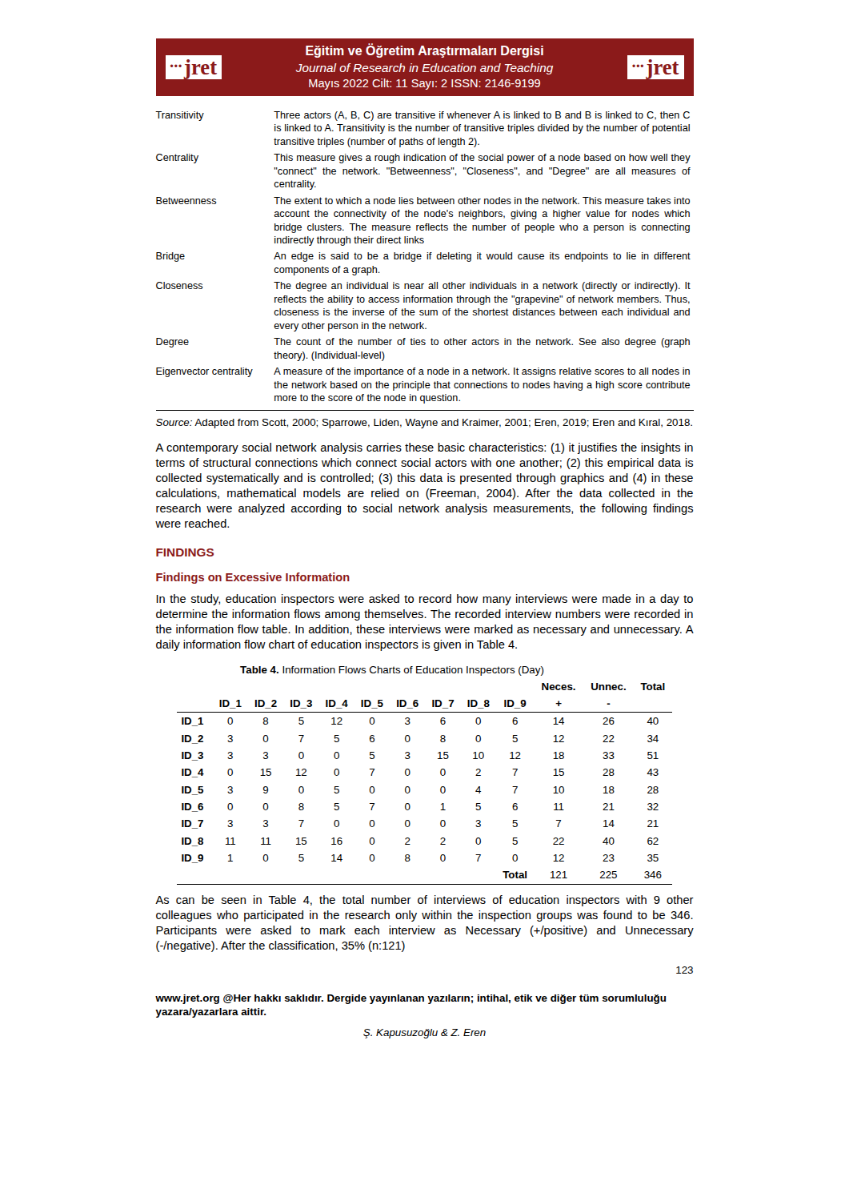•••jret
Eğitim ve Öğretim Araştırmaları Dergisi
Journal of Research in Education and Teaching
Mayıs 2022 Cilt: 11 Sayı: 2 ISSN: 2146-9199
•••jret
| Transitivity | Three actors (A, B, C) are transitive if whenever A is linked to B and B is linked to C, then C is linked to A. Transitivity is the number of transitive triples divided by the number of potential transitive triples (number of paths of length 2). |
| Centrality | This measure gives a rough indication of the social power of a node based on how well they "connect" the network. "Betweenness", "Closeness", and "Degree" are all measures of centrality. |
| Betweenness | The extent to which a node lies between other nodes in the network. This measure takes into account the connectivity of the node's neighbors, giving a higher value for nodes which bridge clusters. The measure reflects the number of people who a person is connecting indirectly through their direct links |
| Bridge | An edge is said to be a bridge if deleting it would cause its endpoints to lie in different components of a graph. |
| Closeness | The degree an individual is near all other individuals in a network (directly or indirectly). It reflects the ability to access information through the "grapevine" of network members. Thus, closeness is the inverse of the sum of the shortest distances between each individual and every other person in the network. |
| Degree | The count of the number of ties to other actors in the network. See also degree (graph theory). (Individual-level) |
| Eigenvector centrality | A measure of the importance of a node in a network. It assigns relative scores to all nodes in the network based on the principle that connections to nodes having a high score contribute more to the score of the node in question. |
Source: Adapted from Scott, 2000; Sparrowe, Liden, Wayne and Kraimer, 2001; Eren, 2019; Eren and Kıral, 2018.
A contemporary social network analysis carries these basic characteristics: (1) it justifies the insights in terms of structural connections which connect social actors with one another; (2) this empirical data is collected systematically and is controlled; (3) this data is presented through graphics and (4) in these calculations, mathematical models are relied on (Freeman, 2004). After the data collected in the research were analyzed according to social network analysis measurements, the following findings were reached.
FINDINGS
Findings on Excessive Information
In the study, education inspectors were asked to record how many interviews were made in a day to determine the information flows among themselves. The recorded interview numbers were recorded in the information flow table. In addition, these interviews were marked as necessary and unnecessary. A daily information flow chart of education inspectors is given in Table 4.
Table 4. Information Flows Charts of Education Inspectors (Day)
| | | | | | | | | | | Neces. | Unnec. | Total |
| --- | --- | --- | --- | --- | --- | --- | --- | --- | --- | --- | --- | --- |
| | ID_1 | ID_2 | ID_3 | ID_4 | ID_5 | ID_6 | ID_7 | ID_8 | ID_9 | + | - | |
| ID_1 | 0 | 8 | 5 | 12 | 0 | 3 | 6 | 0 | 6 | 14 | 26 | 40 |
| ID_2 | 3 | 0 | 7 | 5 | 6 | 0 | 8 | 0 | 5 | 12 | 22 | 34 |
| ID_3 | 3 | 3 | 0 | 0 | 5 | 3 | 15 | 10 | 12 | 18 | 33 | 51 |
| ID_4 | 0 | 15 | 12 | 0 | 7 | 0 | 0 | 2 | 7 | 15 | 28 | 43 |
| ID_5 | 3 | 9 | 0 | 5 | 0 | 0 | 0 | 4 | 7 | 10 | 18 | 28 |
| ID_6 | 0 | 0 | 8 | 5 | 7 | 0 | 1 | 5 | 6 | 11 | 21 | 32 |
| ID_7 | 3 | 3 | 7 | 0 | 0 | 0 | 0 | 3 | 5 | 7 | 14 | 21 |
| ID_8 | 11 | 11 | 15 | 16 | 0 | 2 | 2 | 0 | 5 | 22 | 40 | 62 |
| ID_9 | 1 | 0 | 5 | 14 | 0 | 8 | 0 | 7 | 0 | 12 | 23 | 35 |
| | | | | | | | | | Total | 121 | 225 | 346 |
As can be seen in Table 4, the total number of interviews of education inspectors with 9 other colleagues who participated in the research only within the inspection groups was found to be 346. Participants were asked to mark each interview as Necessary (+/positive) and Unnecessary (-/negative). After the classification, 35% (n:121)
123
www.jret.org @Her hakkı saklıdır. Dergide yayınlanan yazıların; intihal, etik ve diğer tüm sorumluluğu yazara/yazarlara aittir.
Ş. Kapusuzoğlu & Z. Eren